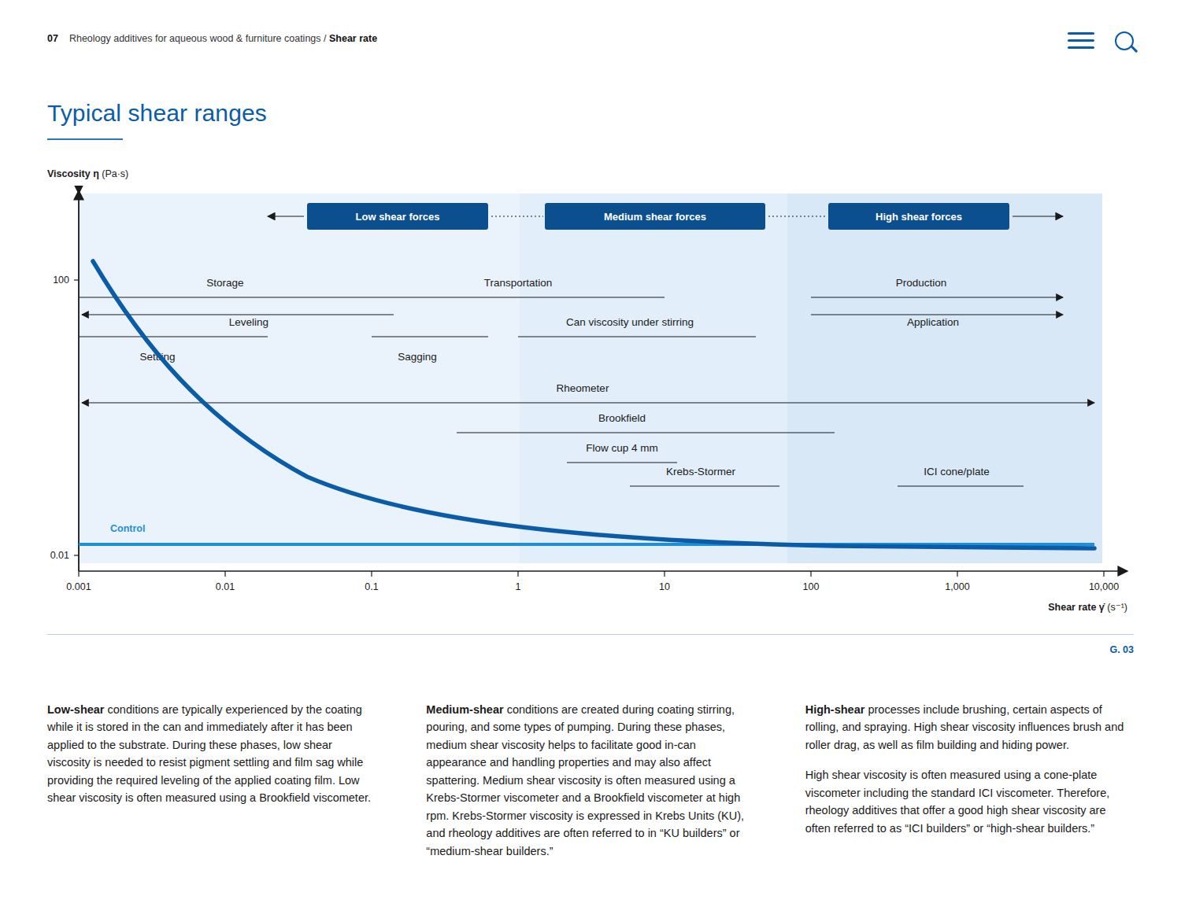07 Rheology additives for aqueous wood & furniture coatings / Shear rate
Typical shear ranges
Viscosity η (Pa·s)
100 0.01 0.001 0.01 0.1 1 10 100 1,000 10,000 Shear rate γ̇ (s⁻¹) Low shear forces Medium shear forces High shear forces Storage Transportation Production Leveling Can viscosity under stirring Application Settling Sagging Rheometer Brookfield Flow cup 4 mm Krebs-Stormer ICI cone/plate Control
G. 03
Low-shear conditions are typically experienced by the coating while it is stored in the can and immediately after it has been applied to the substrate. During these phases, low shear viscosity is needed to resist pigment settling and film sag while providing the required leveling of the applied coating film. Low shear viscosity is often measured using a Brookfield viscometer.
Medium-shear conditions are created during coating stirring, pouring, and some types of pumping. During these phases, medium shear viscosity helps to facilitate good in-can appearance and handling properties and may also affect spattering. Medium shear viscosity is often measured using a Krebs-Stormer viscometer and a Brookfield viscometer at high rpm. Krebs-Stormer viscosity is expressed in Krebs Units (KU), and rheology additives are often referred to in “KU builders” or “medium-shear builders.”
High-shear processes include brushing, certain aspects of rolling, and spraying. High shear viscosity influences brush and roller drag, as well as film building and hiding power.
High shear viscosity is often measured using a cone-plate viscometer including the standard ICI viscometer. Therefore, rheology additives that offer a good high shear viscosity are often referred to as “ICI builders” or “high-shear builders.”